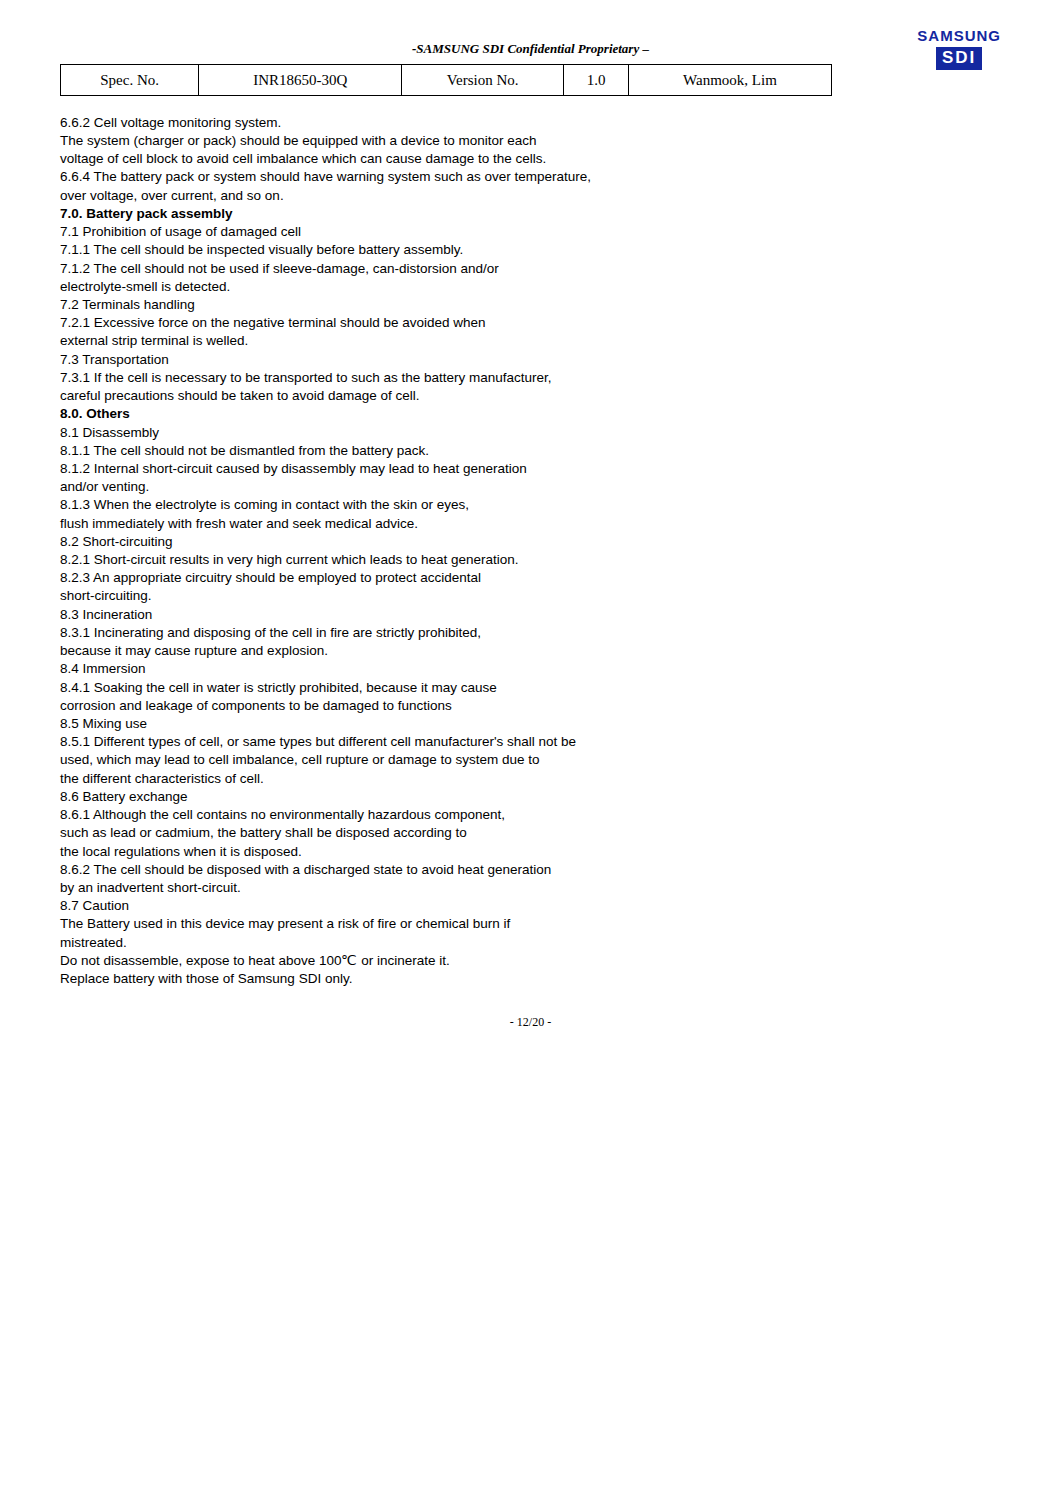-SAMSUNG SDI Confidential Proprietary –
SAMSUNG
SDI
| Spec. No. | INR18650-30Q | Version No. | 1.0 | Wanmook, Lim |
6.6.2 Cell voltage monitoring system.
The system (charger or pack) should be equipped with a device to monitor each
voltage of cell block to avoid cell imbalance which can cause damage to the cells.
6.6.4 The battery pack or system should have warning system such as over temperature,
over voltage, over current, and so on.
7.0. Battery pack assembly
7.1 Prohibition of usage of damaged cell
7.1.1 The cell should be inspected visually before battery assembly.
7.1.2 The cell should not be used if sleeve-damage, can-distorsion and/or
electrolyte-smell is detected.
7.2 Terminals handling
7.2.1 Excessive force on the negative terminal should be avoided when
external strip terminal is welled.
7.3 Transportation
7.3.1 If the cell is necessary to be transported to such as the battery manufacturer,
careful precautions should be taken to avoid damage of cell.
8.0. Others
8.1 Disassembly
8.1.1 The cell should not be dismantled from the battery pack.
8.1.2 Internal short-circuit caused by disassembly may lead to heat generation
and/or venting.
8.1.3 When the electrolyte is coming in contact with the skin or eyes,
flush immediately with fresh water and seek medical advice.
8.2 Short-circuiting
8.2.1 Short-circuit results in very high current which leads to heat generation.
8.2.3 An appropriate circuitry should be employed to protect accidental
short-circuiting.
8.3 Incineration
8.3.1 Incinerating and disposing of the cell in fire are strictly prohibited,
because it may cause rupture and explosion.
8.4 Immersion
8.4.1 Soaking the cell in water is strictly prohibited, because it may cause
corrosion and leakage of components to be damaged to functions
8.5 Mixing use
8.5.1 Different types of cell, or same types but different cell manufacturer's shall not be
used, which may lead to cell imbalance, cell rupture or damage to system due to
the different characteristics of cell.
8.6 Battery exchange
8.6.1 Although the cell contains no environmentally hazardous component,
such as lead or cadmium, the battery shall be disposed according to
the local regulations when it is disposed.
8.6.2 The cell should be disposed with a discharged state to avoid heat generation
by an inadvertent short-circuit.
8.7 Caution
The Battery used in this device may present a risk of fire or chemical burn if
mistreated.
Do not disassemble, expose to heat above 100℃ or incinerate it.
Replace battery with those of Samsung SDI only.
- 12/20 -